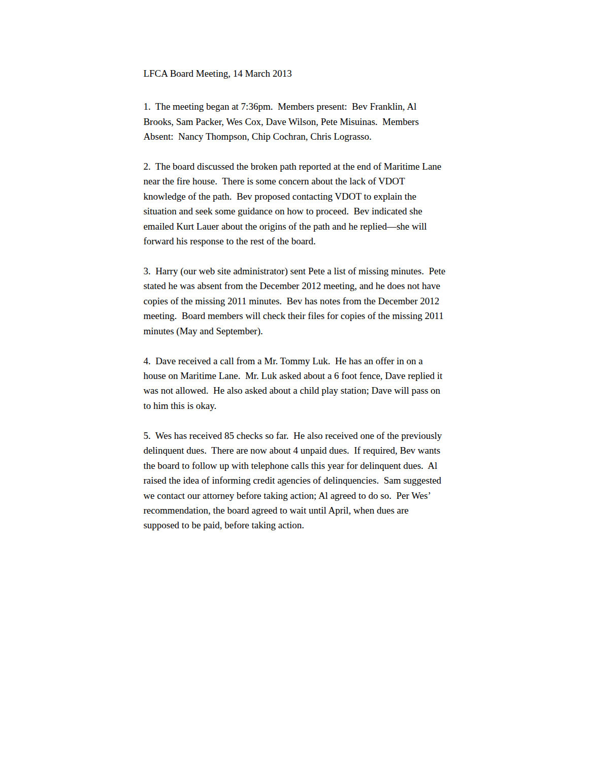LFCA Board Meeting, 14 March 2013
1. The meeting began at 7:36pm. Members present: Bev Franklin, Al Brooks, Sam Packer, Wes Cox, Dave Wilson, Pete Misuinas. Members Absent: Nancy Thompson, Chip Cochran, Chris Lograsso.
2. The board discussed the broken path reported at the end of Maritime Lane near the fire house. There is some concern about the lack of VDOT knowledge of the path. Bev proposed contacting VDOT to explain the situation and seek some guidance on how to proceed. Bev indicated she emailed Kurt Lauer about the origins of the path and he replied—she will forward his response to the rest of the board.
3. Harry (our web site administrator) sent Pete a list of missing minutes. Pete stated he was absent from the December 2012 meeting, and he does not have copies of the missing 2011 minutes. Bev has notes from the December 2012 meeting. Board members will check their files for copies of the missing 2011 minutes (May and September).
4. Dave received a call from a Mr. Tommy Luk. He has an offer in on a house on Maritime Lane. Mr. Luk asked about a 6 foot fence, Dave replied it was not allowed. He also asked about a child play station; Dave will pass on to him this is okay.
5. Wes has received 85 checks so far. He also received one of the previously delinquent dues. There are now about 4 unpaid dues. If required, Bev wants the board to follow up with telephone calls this year for delinquent dues. Al raised the idea of informing credit agencies of delinquencies. Sam suggested we contact our attorney before taking action; Al agreed to do so. Per Wes’ recommendation, the board agreed to wait until April, when dues are supposed to be paid, before taking action.